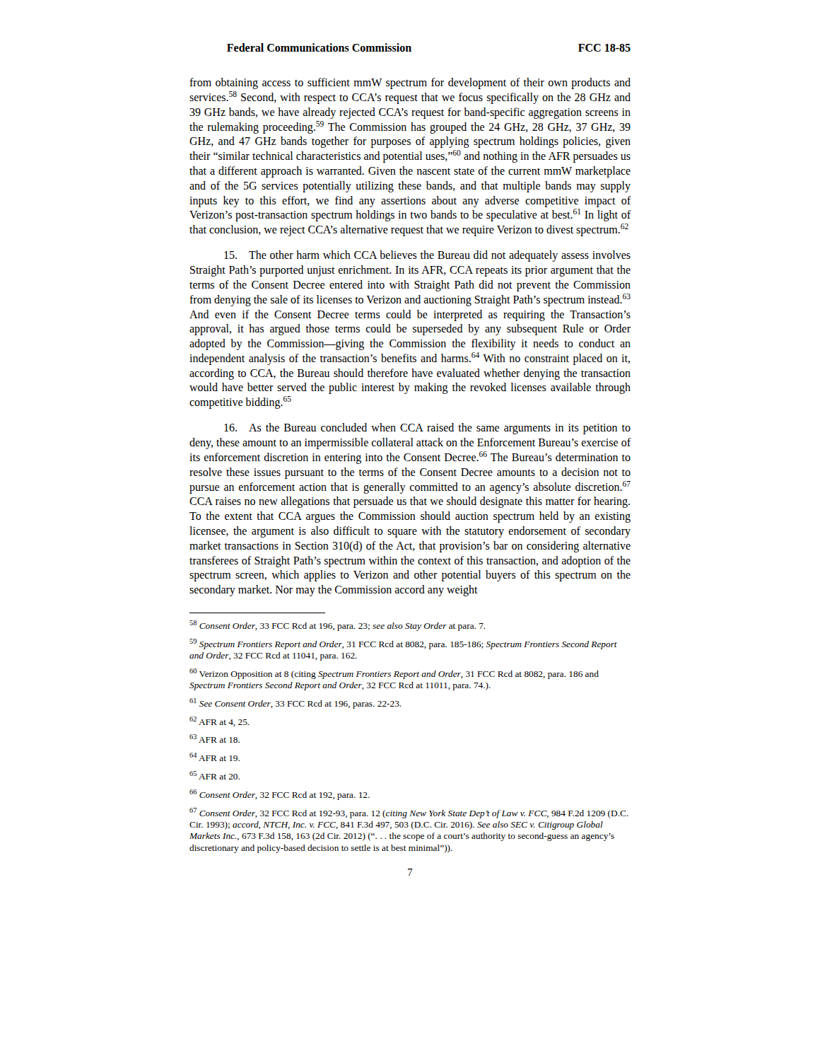Federal Communications Commission FCC 18-85
from obtaining access to sufficient mmW spectrum for development of their own products and services.58 Second, with respect to CCA’s request that we focus specifically on the 28 GHz and 39 GHz bands, we have already rejected CCA’s request for band-specific aggregation screens in the rulemaking proceeding.59 The Commission has grouped the 24 GHz, 28 GHz, 37 GHz, 39 GHz, and 47 GHz bands together for purposes of applying spectrum holdings policies, given their “similar technical characteristics and potential uses,”60 and nothing in the AFR persuades us that a different approach is warranted. Given the nascent state of the current mmW marketplace and of the 5G services potentially utilizing these bands, and that multiple bands may supply inputs key to this effort, we find any assertions about any adverse competitive impact of Verizon’s post-transaction spectrum holdings in two bands to be speculative at best.61 In light of that conclusion, we reject CCA’s alternative request that we require Verizon to divest spectrum.62
15. The other harm which CCA believes the Bureau did not adequately assess involves Straight Path’s purported unjust enrichment. In its AFR, CCA repeats its prior argument that the terms of the Consent Decree entered into with Straight Path did not prevent the Commission from denying the sale of its licenses to Verizon and auctioning Straight Path’s spectrum instead.63 And even if the Consent Decree terms could be interpreted as requiring the Transaction’s approval, it has argued those terms could be superseded by any subsequent Rule or Order adopted by the Commission—giving the Commission the flexibility it needs to conduct an independent analysis of the transaction’s benefits and harms.64 With no constraint placed on it, according to CCA, the Bureau should therefore have evaluated whether denying the transaction would have better served the public interest by making the revoked licenses available through competitive bidding.65
16. As the Bureau concluded when CCA raised the same arguments in its petition to deny, these amount to an impermissible collateral attack on the Enforcement Bureau’s exercise of its enforcement discretion in entering into the Consent Decree.66 The Bureau’s determination to resolve these issues pursuant to the terms of the Consent Decree amounts to a decision not to pursue an enforcement action that is generally committed to an agency’s absolute discretion.67 CCA raises no new allegations that persuade us that we should designate this matter for hearing. To the extent that CCA argues the Commission should auction spectrum held by an existing licensee, the argument is also difficult to square with the statutory endorsement of secondary market transactions in Section 310(d) of the Act, that provision’s bar on considering alternative transferees of Straight Path’s spectrum within the context of this transaction, and adoption of the spectrum screen, which applies to Verizon and other potential buyers of this spectrum on the secondary market. Nor may the Commission accord any weight
58 Consent Order, 33 FCC Rcd at 196, para. 23; see also Stay Order at para. 7.
59 Spectrum Frontiers Report and Order, 31 FCC Rcd at 8082, para. 185-186; Spectrum Frontiers Second Report and Order, 32 FCC Rcd at 11041, para. 162.
60 Verizon Opposition at 8 (citing Spectrum Frontiers Report and Order, 31 FCC Rcd at 8082, para. 186 and Spectrum Frontiers Second Report and Order, 32 FCC Rcd at 11011, para. 74.).
61 See Consent Order, 33 FCC Rcd at 196, paras. 22-23.
62 AFR at 4, 25.
63 AFR at 18.
64 AFR at 19.
65 AFR at 20.
66 Consent Order, 32 FCC Rcd at 192, para. 12.
67 Consent Order, 32 FCC Rcd at 192-93, para. 12 (citing New York State Dep’t of Law v. FCC, 984 F.2d 1209 (D.C. Cir. 1993); accord, NTCH, Inc. v. FCC, 841 F.3d 497, 503 (D.C. Cir. 2016). See also SEC v. Citigroup Global Markets Inc., 673 F.3d 158, 163 (2d Cir. 2012) (“. . . the scope of a court’s authority to second-guess an agency’s discretionary and policy-based decision to settle is at best minimal”)).
7